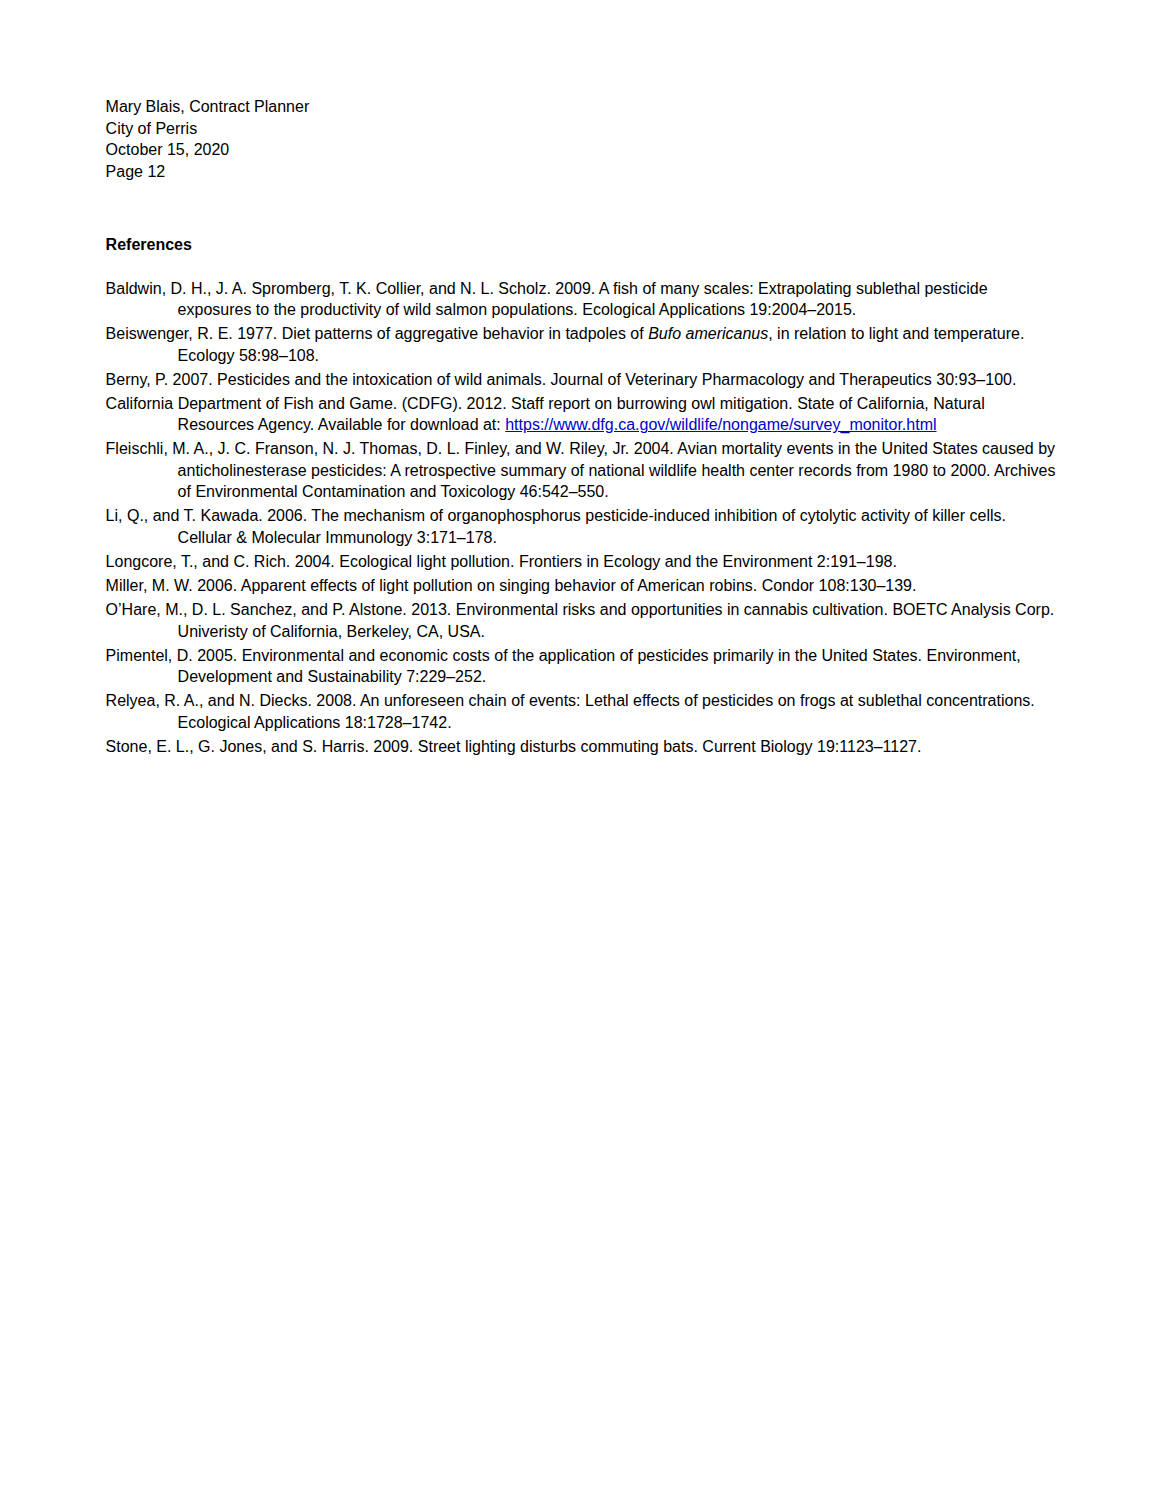Mary Blais, Contract Planner
City of Perris
October 15, 2020
Page 12
References
Baldwin, D. H., J. A. Spromberg, T. K. Collier, and N. L. Scholz. 2009. A fish of many scales: Extrapolating sublethal pesticide exposures to the productivity of wild salmon populations. Ecological Applications 19:2004–2015.
Beiswenger, R. E. 1977. Diet patterns of aggregative behavior in tadpoles of Bufo americanus, in relation to light and temperature. Ecology 58:98–108.
Berny, P. 2007. Pesticides and the intoxication of wild animals. Journal of Veterinary Pharmacology and Therapeutics 30:93–100.
California Department of Fish and Game. (CDFG). 2012. Staff report on burrowing owl mitigation. State of California, Natural Resources Agency. Available for download at: https://www.dfg.ca.gov/wildlife/nongame/survey_monitor.html
Fleischli, M. A., J. C. Franson, N. J. Thomas, D. L. Finley, and W. Riley, Jr. 2004. Avian mortality events in the United States caused by anticholinesterase pesticides: A retrospective summary of national wildlife health center records from 1980 to 2000. Archives of Environmental Contamination and Toxicology 46:542–550.
Li, Q., and T. Kawada. 2006. The mechanism of organophosphorus pesticide-induced inhibition of cytolytic activity of killer cells. Cellular & Molecular Immunology 3:171–178.
Longcore, T., and C. Rich. 2004. Ecological light pollution. Frontiers in Ecology and the Environment 2:191–198.
Miller, M. W. 2006. Apparent effects of light pollution on singing behavior of American robins. Condor 108:130–139.
O’Hare, M., D. L. Sanchez, and P. Alstone. 2013. Environmental risks and opportunities in cannabis cultivation. BOETC Analysis Corp. Univeristy of California, Berkeley, CA, USA.
Pimentel, D. 2005. Environmental and economic costs of the application of pesticides primarily in the United States. Environment, Development and Sustainability 7:229–252.
Relyea, R. A., and N. Diecks. 2008. An unforeseen chain of events: Lethal effects of pesticides on frogs at sublethal concentrations. Ecological Applications 18:1728–1742.
Stone, E. L., G. Jones, and S. Harris. 2009. Street lighting disturbs commuting bats. Current Biology 19:1123–1127.